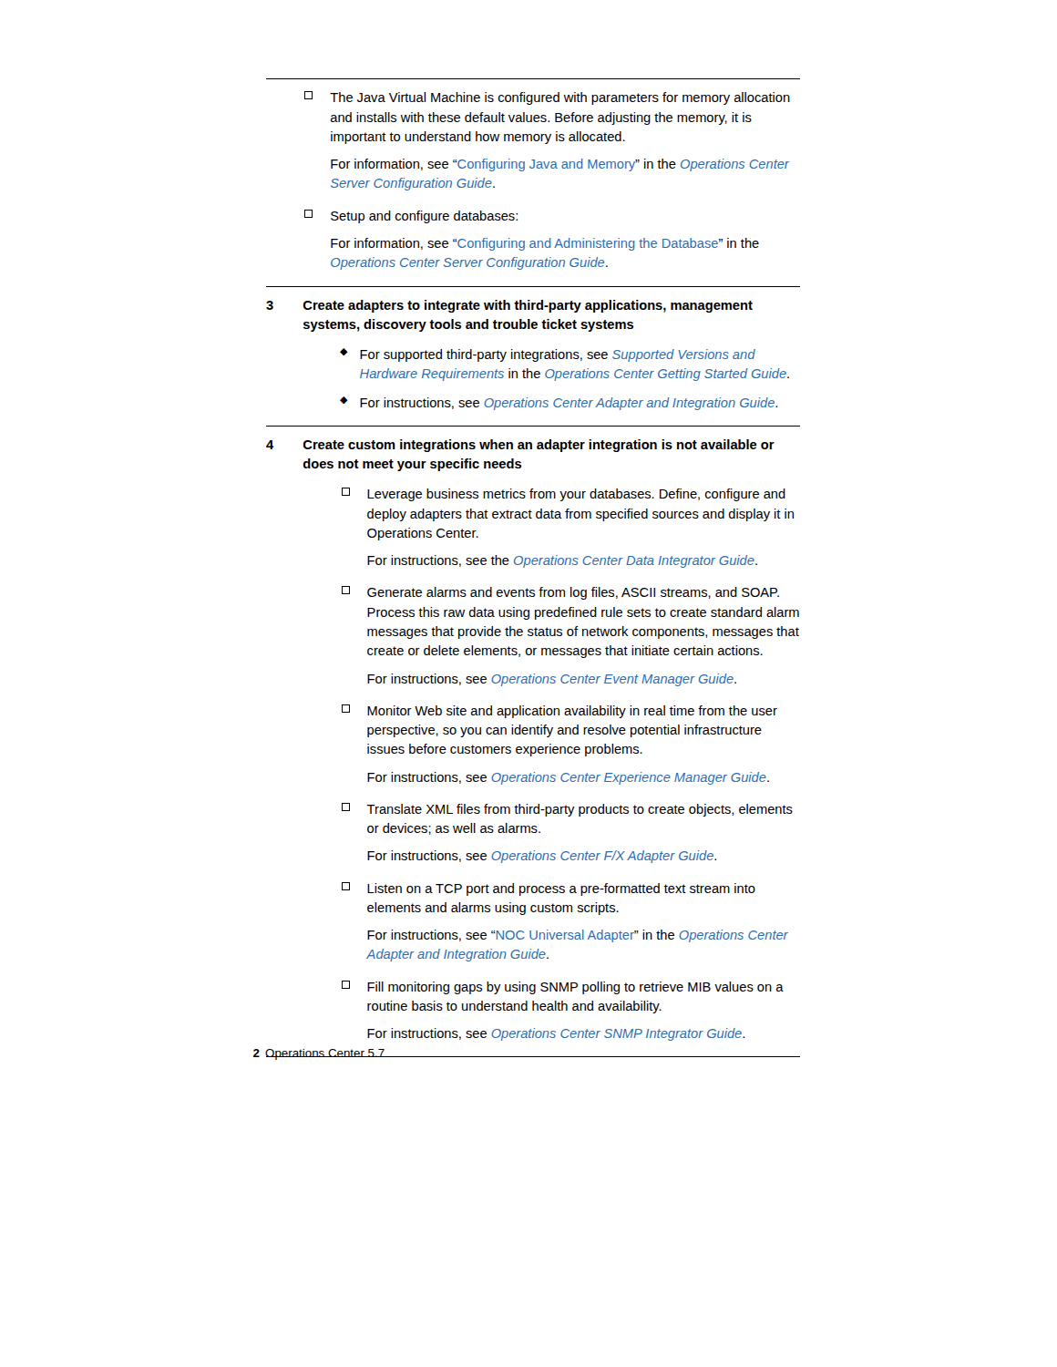The Java Virtual Machine is configured with parameters for memory allocation and installs with these default values. Before adjusting the memory, it is important to understand how memory is allocated.
For information, see “Configuring Java and Memory” in the Operations Center Server Configuration Guide.
Setup and configure databases:
For information, see “Configuring and Administering the Database” in the Operations Center Server Configuration Guide.
3
Create adapters to integrate with third-party applications, management systems, discovery tools and trouble ticket systems
For supported third-party integrations, see Supported Versions and Hardware Requirements in the Operations Center Getting Started Guide.
For instructions, see Operations Center Adapter and Integration Guide.
4
Create custom integrations when an adapter integration is not available or does not meet your specific needs
Leverage business metrics from your databases. Define, configure and deploy adapters that extract data from specified sources and display it in Operations Center.
For instructions, see the Operations Center Data Integrator Guide.
Generate alarms and events from log files, ASCII streams, and SOAP. Process this raw data using predefined rule sets to create standard alarm messages that provide the status of network components, messages that create or delete elements, or messages that initiate certain actions.
For instructions, see Operations Center Event Manager Guide.
Monitor Web site and application availability in real time from the user perspective, so you can identify and resolve potential infrastructure issues before customers experience problems.
For instructions, see Operations Center Experience Manager Guide.
Translate XML files from third-party products to create objects, elements or devices; as well as alarms.
For instructions, see Operations Center F/X Adapter Guide.
Listen on a TCP port and process a pre-formatted text stream into elements and alarms using custom scripts.
For instructions, see “NOC Universal Adapter” in the Operations Center Adapter and Integration Guide.
Fill monitoring gaps by using SNMP polling to retrieve MIB values on a routine basis to understand health and availability.
For instructions, see Operations Center SNMP Integrator Guide.
2 Operations Center 5.7